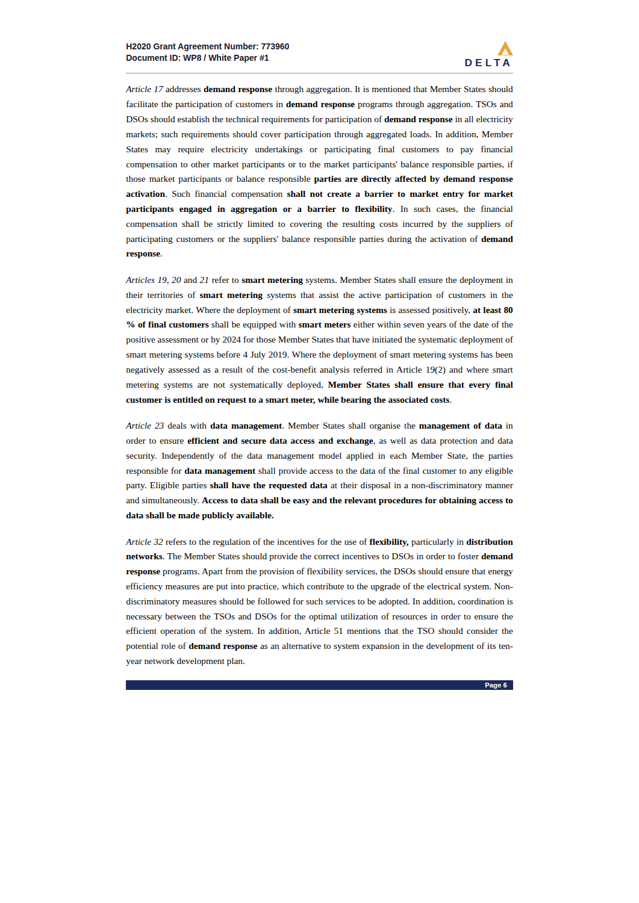H2020 Grant Agreement Number: 773960
Document ID: WP8 / White Paper #1
DELTA
Article 17 addresses demand response through aggregation. It is mentioned that Member States should facilitate the participation of customers in demand response programs through aggregation. TSOs and DSOs should establish the technical requirements for participation of demand response in all electricity markets; such requirements should cover participation through aggregated loads. In addition, Member States may require electricity undertakings or participating final customers to pay financial compensation to other market participants or to the market participants' balance responsible parties, if those market participants or balance responsible parties are directly affected by demand response activation. Such financial compensation shall not create a barrier to market entry for market participants engaged in aggregation or a barrier to flexibility. In such cases, the financial compensation shall be strictly limited to covering the resulting costs incurred by the suppliers of participating customers or the suppliers' balance responsible parties during the activation of demand response.
Articles 19, 20 and 21 refer to smart metering systems. Member States shall ensure the deployment in their territories of smart metering systems that assist the active participation of customers in the electricity market. Where the deployment of smart metering systems is assessed positively, at least 80 % of final customers shall be equipped with smart meters either within seven years of the date of the positive assessment or by 2024 for those Member States that have initiated the systematic deployment of smart metering systems before 4 July 2019. Where the deployment of smart metering systems has been negatively assessed as a result of the cost-benefit analysis referred in Article 19(2) and where smart metering systems are not systematically deployed, Member States shall ensure that every final customer is entitled on request to a smart meter, while bearing the associated costs.
Article 23 deals with data management. Member States shall organise the management of data in order to ensure efficient and secure data access and exchange, as well as data protection and data security. Independently of the data management model applied in each Member State, the parties responsible for data management shall provide access to the data of the final customer to any eligible party. Eligible parties shall have the requested data at their disposal in a non-discriminatory manner and simultaneously. Access to data shall be easy and the relevant procedures for obtaining access to data shall be made publicly available.
Article 32 refers to the regulation of the incentives for the use of flexibility, particularly in distribution networks. The Member States should provide the correct incentives to DSOs in order to foster demand response programs. Apart from the provision of flexibility services, the DSOs should ensure that energy efficiency measures are put into practice, which contribute to the upgrade of the electrical system. Non-discriminatory measures should be followed for such services to be adopted. In addition, coordination is necessary between the TSOs and DSOs for the optimal utilization of resources in order to ensure the efficient operation of the system. In addition, Article 51 mentions that the TSO should consider the potential role of demand response as an alternative to system expansion in the development of its ten-year network development plan.
Page 6